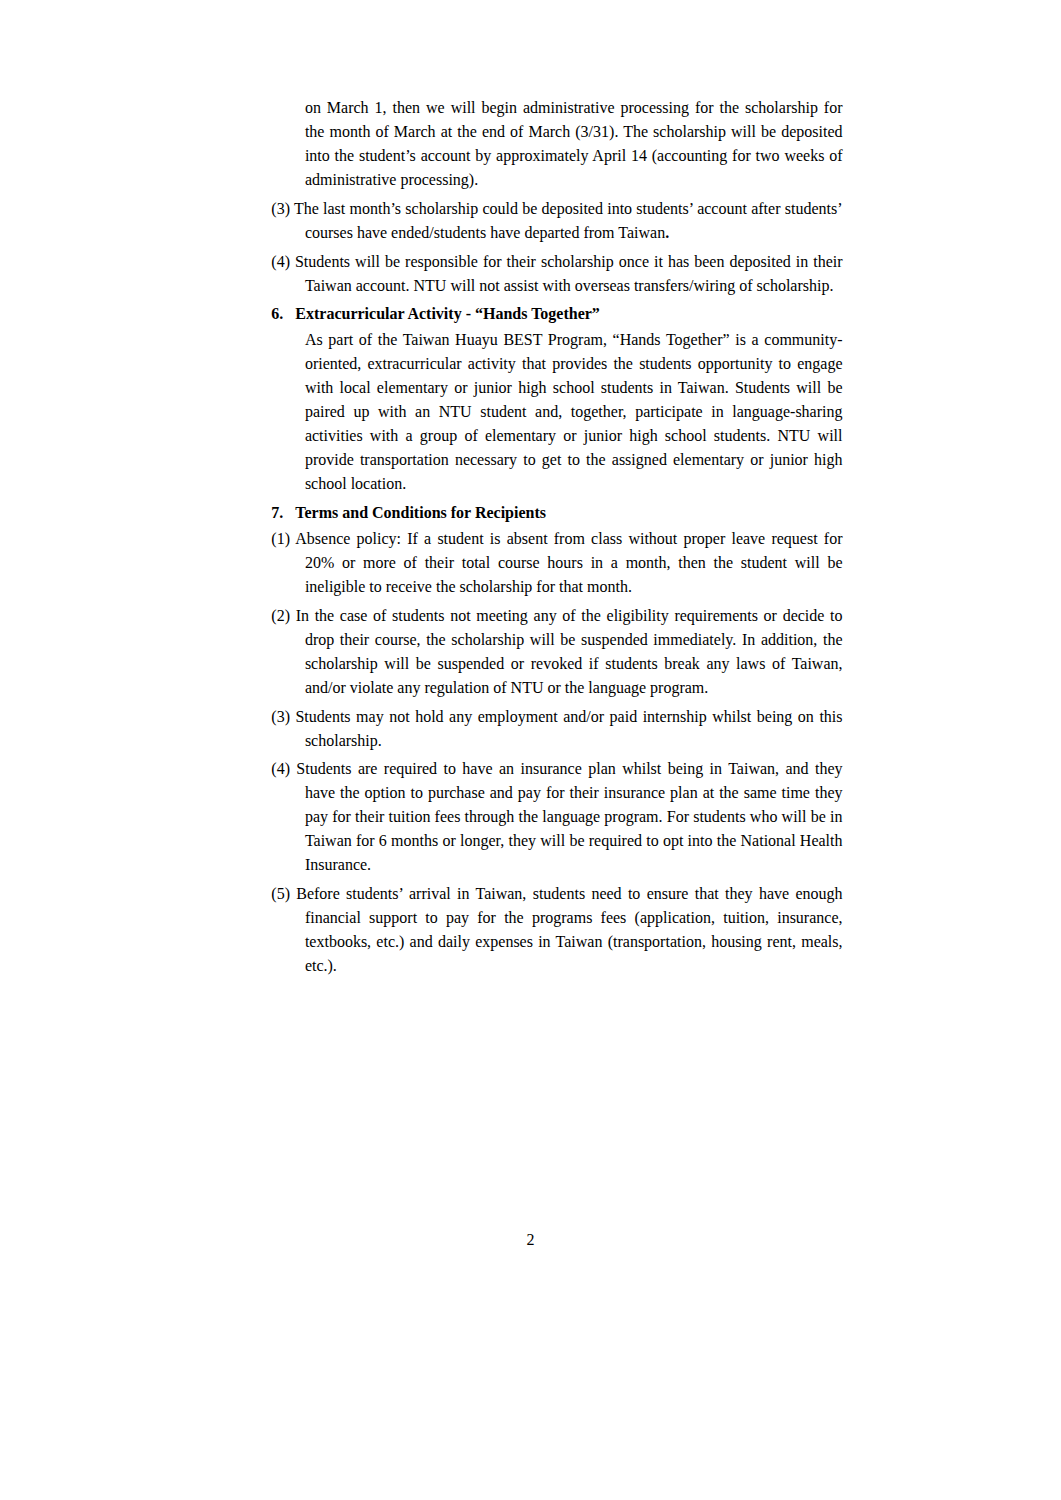on March 1, then we will begin administrative processing for the scholarship for the month of March at the end of March (3/31). The scholarship will be deposited into the student’s account by approximately April 14 (accounting for two weeks of administrative processing).
(3) The last month’s scholarship could be deposited into students’ account after students’ courses have ended/students have departed from Taiwan.
(4) Students will be responsible for their scholarship once it has been deposited in their Taiwan account. NTU will not assist with overseas transfers/wiring of scholarship.
6. Extracurricular Activity - “Hands Together”
As part of the Taiwan Huayu BEST Program, “Hands Together” is a community-oriented, extracurricular activity that provides the students opportunity to engage with local elementary or junior high school students in Taiwan. Students will be paired up with an NTU student and, together, participate in language-sharing activities with a group of elementary or junior high school students. NTU will provide transportation necessary to get to the assigned elementary or junior high school location.
7. Terms and Conditions for Recipients
(1) Absence policy: If a student is absent from class without proper leave request for 20% or more of their total course hours in a month, then the student will be ineligible to receive the scholarship for that month.
(2) In the case of students not meeting any of the eligibility requirements or decide to drop their course, the scholarship will be suspended immediately. In addition, the scholarship will be suspended or revoked if students break any laws of Taiwan, and/or violate any regulation of NTU or the language program.
(3) Students may not hold any employment and/or paid internship whilst being on this scholarship.
(4) Students are required to have an insurance plan whilst being in Taiwan, and they have the option to purchase and pay for their insurance plan at the same time they pay for their tuition fees through the language program. For students who will be in Taiwan for 6 months or longer, they will be required to opt into the National Health Insurance.
(5) Before students’ arrival in Taiwan, students need to ensure that they have enough financial support to pay for the programs fees (application, tuition, insurance, textbooks, etc.) and daily expenses in Taiwan (transportation, housing rent, meals, etc.).
2